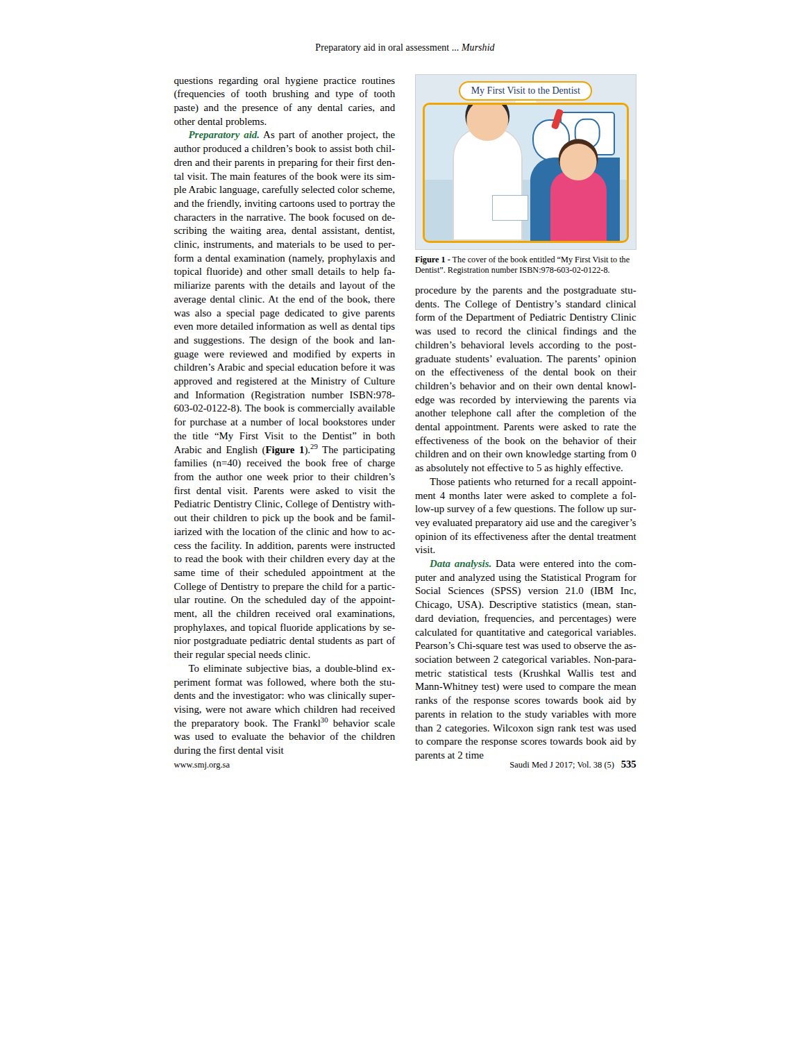Preparatory aid in oral assessment ... Murshid
questions regarding oral hygiene practice routines (frequencies of tooth brushing and type of tooth paste) and the presence of any dental caries, and other dental problems.
Preparatory aid. As part of another project, the author produced a children’s book to assist both children and their parents in preparing for their first dental visit. The main features of the book were its simple Arabic language, carefully selected color scheme, and the friendly, inviting cartoons used to portray the characters in the narrative. The book focused on describing the waiting area, dental assistant, dentist, clinic, instruments, and materials to be used to perform a dental examination (namely, prophylaxis and topical fluoride) and other small details to help familiarize parents with the details and layout of the average dental clinic. At the end of the book, there was also a special page dedicated to give parents even more detailed information as well as dental tips and suggestions. The design of the book and language were reviewed and modified by experts in children’s Arabic and special education before it was approved and registered at the Ministry of Culture and Information (Registration number ISBN:978-603-02-0122-8). The book is commercially available for purchase at a number of local bookstores under the title “My First Visit to the Dentist” in both Arabic and English (Figure 1).29 The participating families (n=40) received the book free of charge from the author one week prior to their children’s first dental visit. Parents were asked to visit the Pediatric Dentistry Clinic, College of Dentistry without their children to pick up the book and be familiarized with the location of the clinic and how to access the facility. In addition, parents were instructed to read the book with their children every day at the same time of their scheduled appointment at the College of Dentistry to prepare the child for a particular routine. On the scheduled day of the appointment, all the children received oral examinations, prophylaxes, and topical fluoride applications by senior postgraduate pediatric dental students as part of their regular special needs clinic.
To eliminate subjective bias, a double-blind experiment format was followed, where both the students and the investigator: who was clinically supervising, were not aware which children had received the preparatory book. The Frankl30 behavior scale was used to evaluate the behavior of the children during the first dental visit
My First Visit to the Dentist
Figure 1 - The cover of the book entitled “My First Visit to the Dentist”. Registration number ISBN:978-603-02-0122-8.
procedure by the parents and the postgraduate students. The College of Dentistry’s standard clinical form of the Department of Pediatric Dentistry Clinic was used to record the clinical findings and the children’s behavioral levels according to the postgraduate students’ evaluation. The parents’ opinion on the effectiveness of the dental book on their children’s behavior and on their own dental knowledge was recorded by interviewing the parents via another telephone call after the completion of the dental appointment. Parents were asked to rate the effectiveness of the book on the behavior of their children and on their own knowledge starting from 0 as absolutely not effective to 5 as highly effective.
Those patients who returned for a recall appointment 4 months later were asked to complete a follow-up survey of a few questions. The follow up survey evaluated preparatory aid use and the caregiver’s opinion of its effectiveness after the dental treatment visit.
Data analysis. Data were entered into the computer and analyzed using the Statistical Program for Social Sciences (SPSS) version 21.0 (IBM Inc, Chicago, USA). Descriptive statistics (mean, standard deviation, frequencies, and percentages) were calculated for quantitative and categorical variables. Pearson’s Chi-square test was used to observe the association between 2 categorical variables. Non-parametric statistical tests (Krushkal Wallis test and Mann-Whitney test) were used to compare the mean ranks of the response scores towards book aid by parents in relation to the study variables with more than 2 categories. Wilcoxon sign rank test was used to compare the response scores towards book aid by parents at 2 time
www.smj.org.sa Saudi Med J 2017; Vol. 38 (5) 535